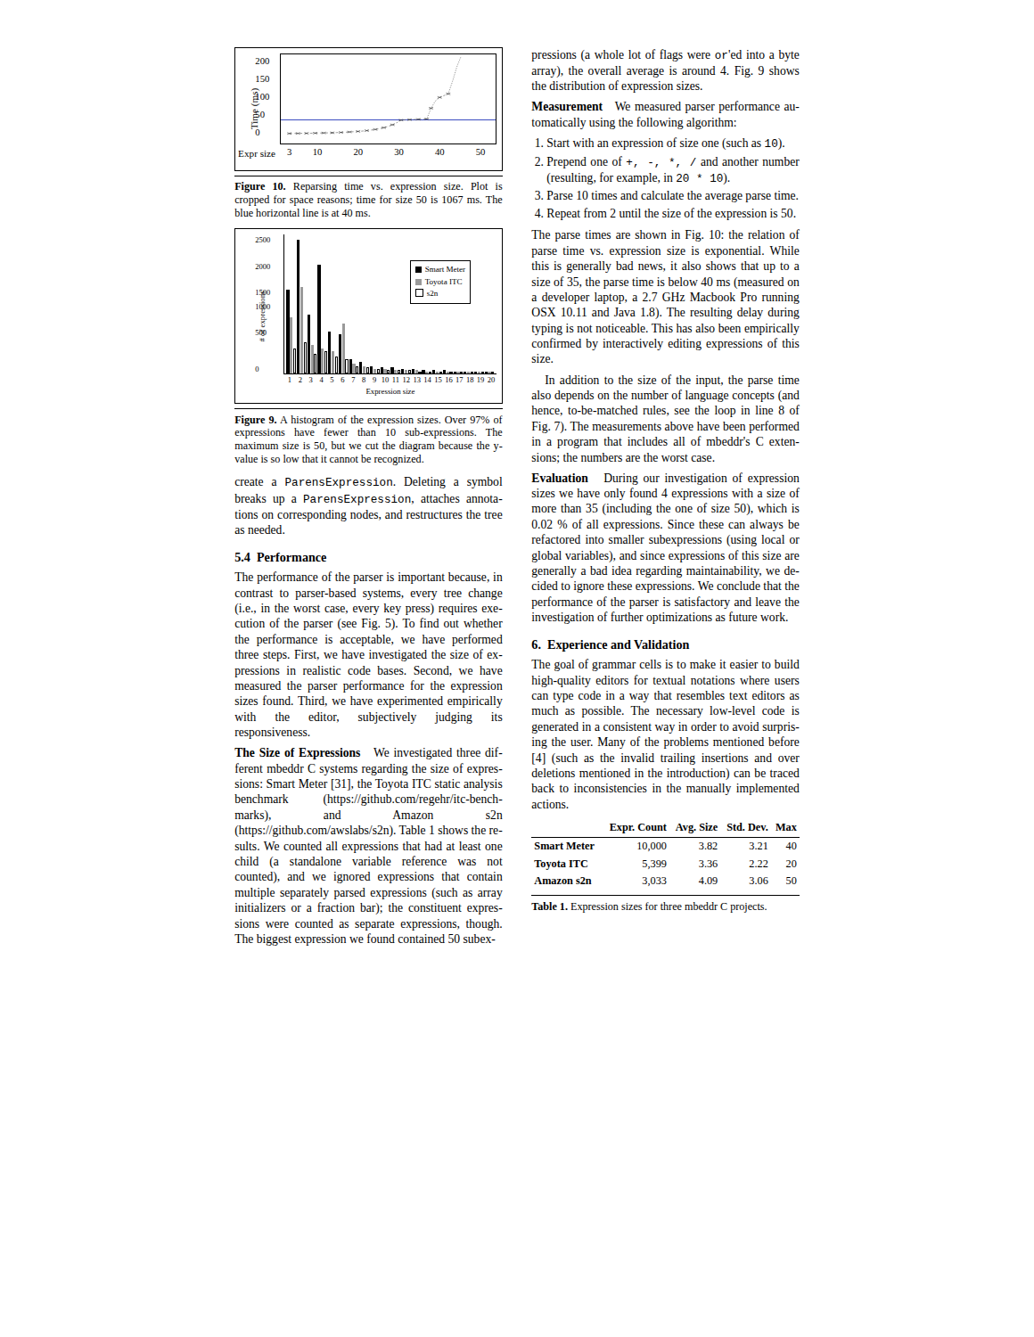Time (ms)
200
150
100
50
0
Expr size
3
10
20
30
40
50
Figure 10. Reparsing time vs. expression size. Plot is cropped for space reasons; time for size 50 is 1067 ms. The blue horizontal line is at 40 ms.
# of expressions
2500
2000
1500
1000
500
0
Smart Meter
Toyota ITC
s2n
1
2
3
4
5
6
7
8
9
10
11
12
13
14
15
16
17
18
19
20
Expression size
Figure 9. A histogram of the expression sizes. Over 97% of expressions have fewer than 10 sub-expressions. The maximum size is 50, but we cut the diagram because the y-value is so low that it cannot be recognized.
create a ParensExpression. Deleting a symbol breaks up a ParensExpression, attaches annotations on corresponding nodes, and restructures the tree as needed.
5.4 Performance
The performance of the parser is important because, in contrast to parser-based systems, every tree change (i.e., in the worst case, every key press) requires execution of the parser (see Fig. 5). To find out whether the performance is acceptable, we have performed three steps. First, we have investigated the size of expressions in realistic code bases. Second, we have measured the parser performance for the expression sizes found. Third, we have experimented empirically with the editor, subjectively judging its responsiveness.
The Size of Expressions We investigated three different mbeddr C systems regarding the size of expressions: Smart Meter [31], the Toyota ITC static analysis benchmark (https://github.com/regehr/itc-benchmarks), and Amazon s2n (https://github.com/awslabs/s2n). Table 1 shows the results. We counted all expressions that had at least one child (a standalone variable reference was not counted), and we ignored expressions that contain multiple separately parsed expressions (such as array initializers or a fraction bar); the constituent expressions were counted as separate expressions, though. The biggest expression we found contained 50 subex-
pressions (a whole lot of flags were or'ed into a byte array), the overall average is around 4. Fig. 9 shows the distribution of expression sizes.
Measurement We measured parser performance automatically using the following algorithm:
Start with an expression of size one (such as 10).
Prepend one of +, -, *, / and another number (resulting, for example, in 20 * 10).
Parse 10 times and calculate the average parse time.
Repeat from 2 until the size of the expression is 50.
The parse times are shown in Fig. 10: the relation of parse time vs. expression size is exponential. While this is generally bad news, it also shows that up to a size of 35, the parse time is below 40 ms (measured on a developer laptop, a 2.7 GHz Macbook Pro running OSX 10.11 and Java 1.8). The resulting delay during typing is not noticeable. This has also been empirically confirmed by interactively editing expressions of this size.
In addition to the size of the input, the parse time also depends on the number of language concepts (and hence, to-be-matched rules, see the loop in line 8 of Fig. 7). The measurements above have been performed in a program that includes all of mbeddr's C extensions; the numbers are the worst case.
Evaluation During our investigation of expression sizes we have only found 4 expressions with a size of more than 35 (including the one of size 50), which is 0.02 % of all expressions. Since these can always be refactored into smaller subexpressions (using local or global variables), and since expressions of this size are generally a bad idea regarding maintainability, we decided to ignore these expressions. We conclude that the performance of the parser is satisfactory and leave the investigation of further optimizations as future work.
6. Experience and Validation
The goal of grammar cells is to make it easier to build high-quality editors for textual notations where users can type code in a way that resembles text editors as much as possible. The necessary low-level code is generated in a consistent way in order to avoid surprising the user. Many of the problems mentioned before [4] (such as the invalid trailing insertions and over deletions mentioned in the introduction) can be traced back to inconsistencies in the manually implemented actions.
| | Expr. Count | Avg. Size | Std. Dev. | Max |
| --- | --- | --- | --- | --- |
| Smart Meter | 10,000 | 3.82 | 3.21 | 40 |
| Toyota ITC | 5,399 | 3.36 | 2.22 | 20 |
| Amazon s2n | 3,033 | 4.09 | 3.06 | 50 |
Table 1. Expression sizes for three mbeddr C projects.